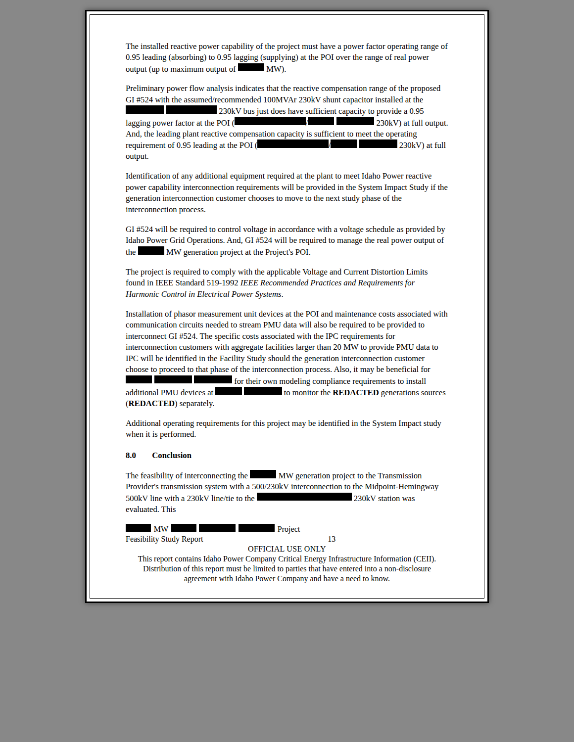The installed reactive power capability of the project must have a power factor operating range of 0.95 leading (absorbing) to 0.95 lagging (supplying) at the POI over the range of real power output (up to maximum output of MW).
Preliminary power flow analysis indicates that the reactive compensation range of the proposed GI #524 with the assumed/recommended 100MVAr 230kV shunt capacitor installed at the 230kV bus just does have sufficient capacity to provide a 0.95 lagging power factor at the POI ( / 230kV) at full output. And, the leading plant reactive compensation capacity is sufficient to meet the operating requirement of 0.95 leading at the POI ( / 230kV) at full output.
Identification of any additional equipment required at the plant to meet Idaho Power reactive power capability interconnection requirements will be provided in the System Impact Study if the generation interconnection customer chooses to move to the next study phase of the interconnection process.
GI #524 will be required to control voltage in accordance with a voltage schedule as provided by Idaho Power Grid Operations. And, GI #524 will be required to manage the real power output of the MW generation project at the Project's POI.
The project is required to comply with the applicable Voltage and Current Distortion Limits found in IEEE Standard 519-1992 IEEE Recommended Practices and Requirements for Harmonic Control in Electrical Power Systems.
Installation of phasor measurement unit devices at the POI and maintenance costs associated with communication circuits needed to stream PMU data will also be required to be provided to interconnect GI #524. The specific costs associated with the IPC requirements for interconnection customers with aggregate facilities larger than 20 MW to provide PMU data to IPC will be identified in the Facility Study should the generation interconnection customer choose to proceed to that phase of the interconnection process. Also, it may be beneficial for for their own modeling compliance requirements to install additional PMU devices at to monitor the REDACTED generations sources (REDACTED) separately.
Additional operating requirements for this project may be identified in the System Impact study when it is performed.
8.0 Conclusion
The feasibility of interconnecting the MW generation project to the Transmission Provider's transmission system with a 500/230kV interconnection to the Midpoint-Hemingway 500kV line with a 230kV line/tie to the 230kV station was evaluated. This
MW Project
Feasibility Study Report 13
OFFICIAL USE ONLY
This report contains Idaho Power Company Critical Energy Infrastructure Information (CEII). Distribution of this report must be limited to parties that have entered into a non-disclosure agreement with Idaho Power Company and have a need to know.